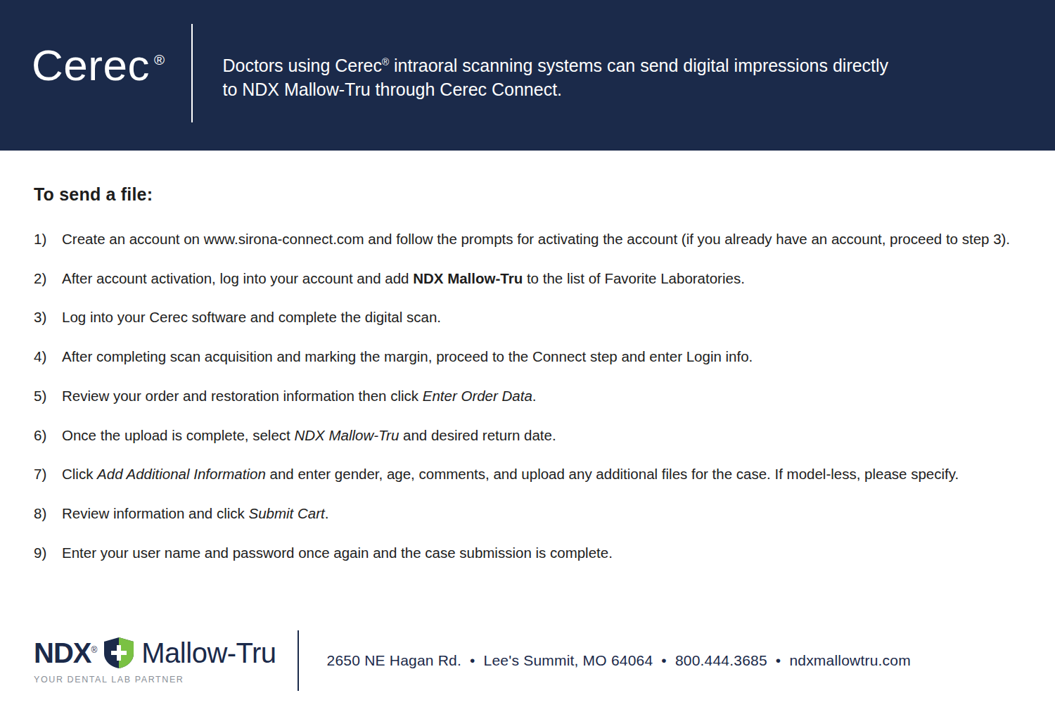Cerec®
Doctors using Cerec® intraoral scanning systems can send digital impressions directly to NDX Mallow-Tru through Cerec Connect.
To send a file:
Create an account on www.sirona-connect.com and follow the prompts for activating the account (if you already have an account, proceed to step 3).
After account activation, log into your account and add NDX Mallow-Tru to the list of Favorite Laboratories.
Log into your Cerec software and complete the digital scan.
After completing scan acquisition and marking the margin, proceed to the Connect step and enter Login info.
Review your order and restoration information then click Enter Order Data.
Once the upload is complete, select NDX Mallow-Tru and desired return date.
Click Add Additional Information and enter gender, age, comments, and upload any additional files for the case. If model-less, please specify.
Review information and click Submit Cart.
Enter your user name and password once again and the case submission is complete.
NDX® Mallow-Tru
Your Dental Lab Partner
2650 NE Hagan Rd. • Lee's Summit, MO 64064 • 800.444.3685 • ndxmallowtru.com